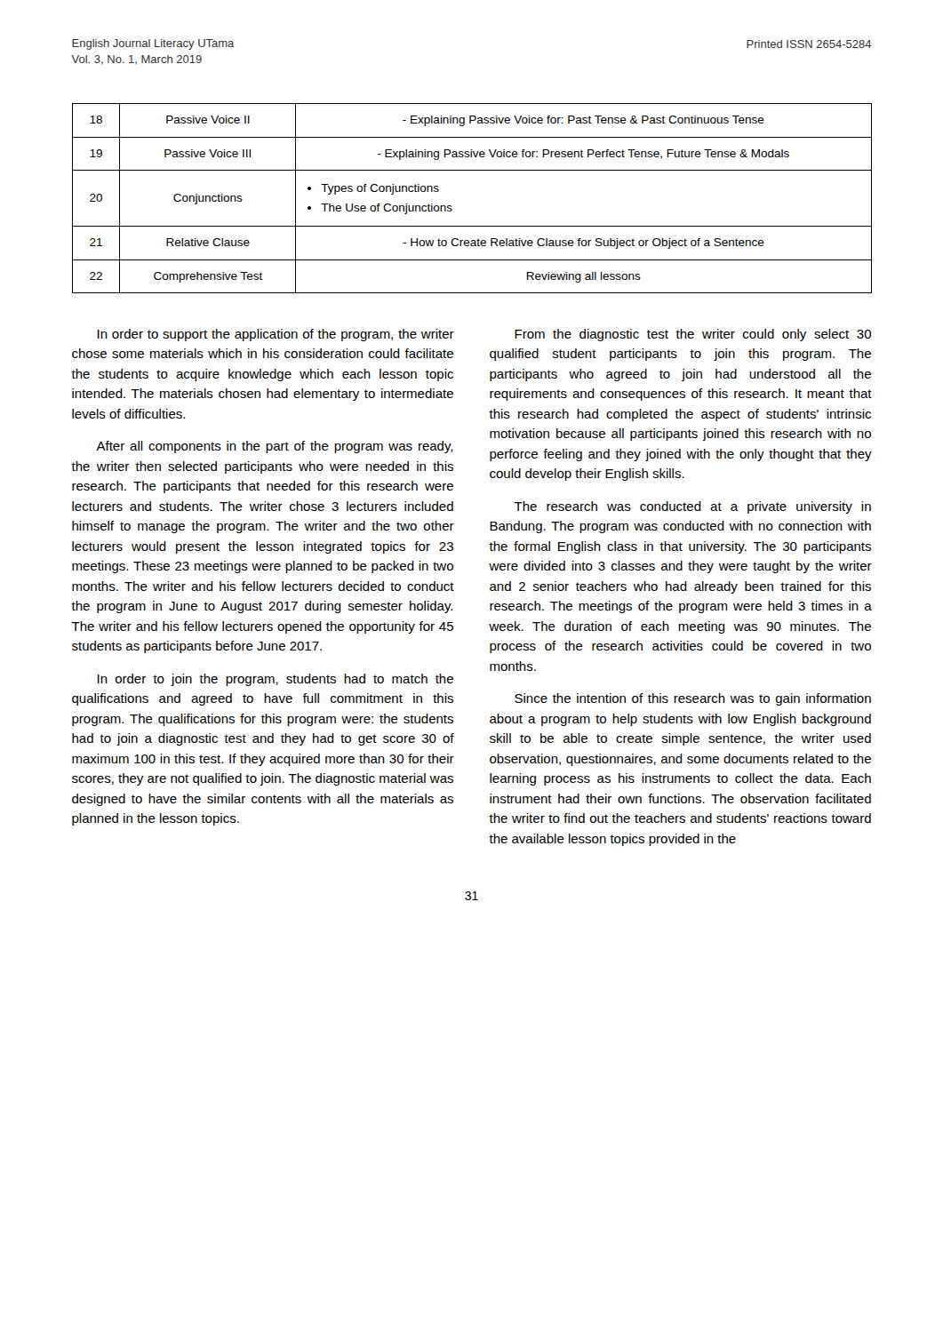English Journal Literacy UTama
Vol. 3, No. 1, March 2019
Printed ISSN 2654-5284
| 18 | Passive Voice II | - Explaining Passive Voice for: Past Tense & Past Continuous Tense |
| 19 | Passive Voice III | - Explaining Passive Voice for: Present Perfect Tense, Future Tense & Modals |
| 20 | Conjunctions | Types of Conjunctions The Use of Conjunctions |
| 21 | Relative Clause | - How to Create Relative Clause for Subject or Object of a Sentence |
| 22 | Comprehensive Test | Reviewing all lessons |
In order to support the application of the program, the writer chose some materials which in his consideration could facilitate the students to acquire knowledge which each lesson topic intended. The materials chosen had elementary to intermediate levels of difficulties.
After all components in the part of the program was ready, the writer then selected participants who were needed in this research. The participants that needed for this research were lecturers and students. The writer chose 3 lecturers included himself to manage the program. The writer and the two other lecturers would present the lesson integrated topics for 23 meetings. These 23 meetings were planned to be packed in two months. The writer and his fellow lecturers decided to conduct the program in June to August 2017 during semester holiday. The writer and his fellow lecturers opened the opportunity for 45 students as participants before June 2017.
In order to join the program, students had to match the qualifications and agreed to have full commitment in this program. The qualifications for this program were: the students had to join a diagnostic test and they had to get score 30 of maximum 100 in this test. If they acquired more than 30 for their scores, they are not qualified to join. The diagnostic material was designed to have the similar contents with all the materials as planned in the lesson topics.
From the diagnostic test the writer could only select 30 qualified student participants to join this program. The participants who agreed to join had understood all the requirements and consequences of this research. It meant that this research had completed the aspect of students' intrinsic motivation because all participants joined this research with no perforce feeling and they joined with the only thought that they could develop their English skills.
The research was conducted at a private university in Bandung. The program was conducted with no connection with the formal English class in that university. The 30 participants were divided into 3 classes and they were taught by the writer and 2 senior teachers who had already been trained for this research. The meetings of the program were held 3 times in a week. The duration of each meeting was 90 minutes. The process of the research activities could be covered in two months.
Since the intention of this research was to gain information about a program to help students with low English background skill to be able to create simple sentence, the writer used observation, questionnaires, and some documents related to the learning process as his instruments to collect the data. Each instrument had their own functions. The observation facilitated the writer to find out the teachers and students' reactions toward the available lesson topics provided in the
31